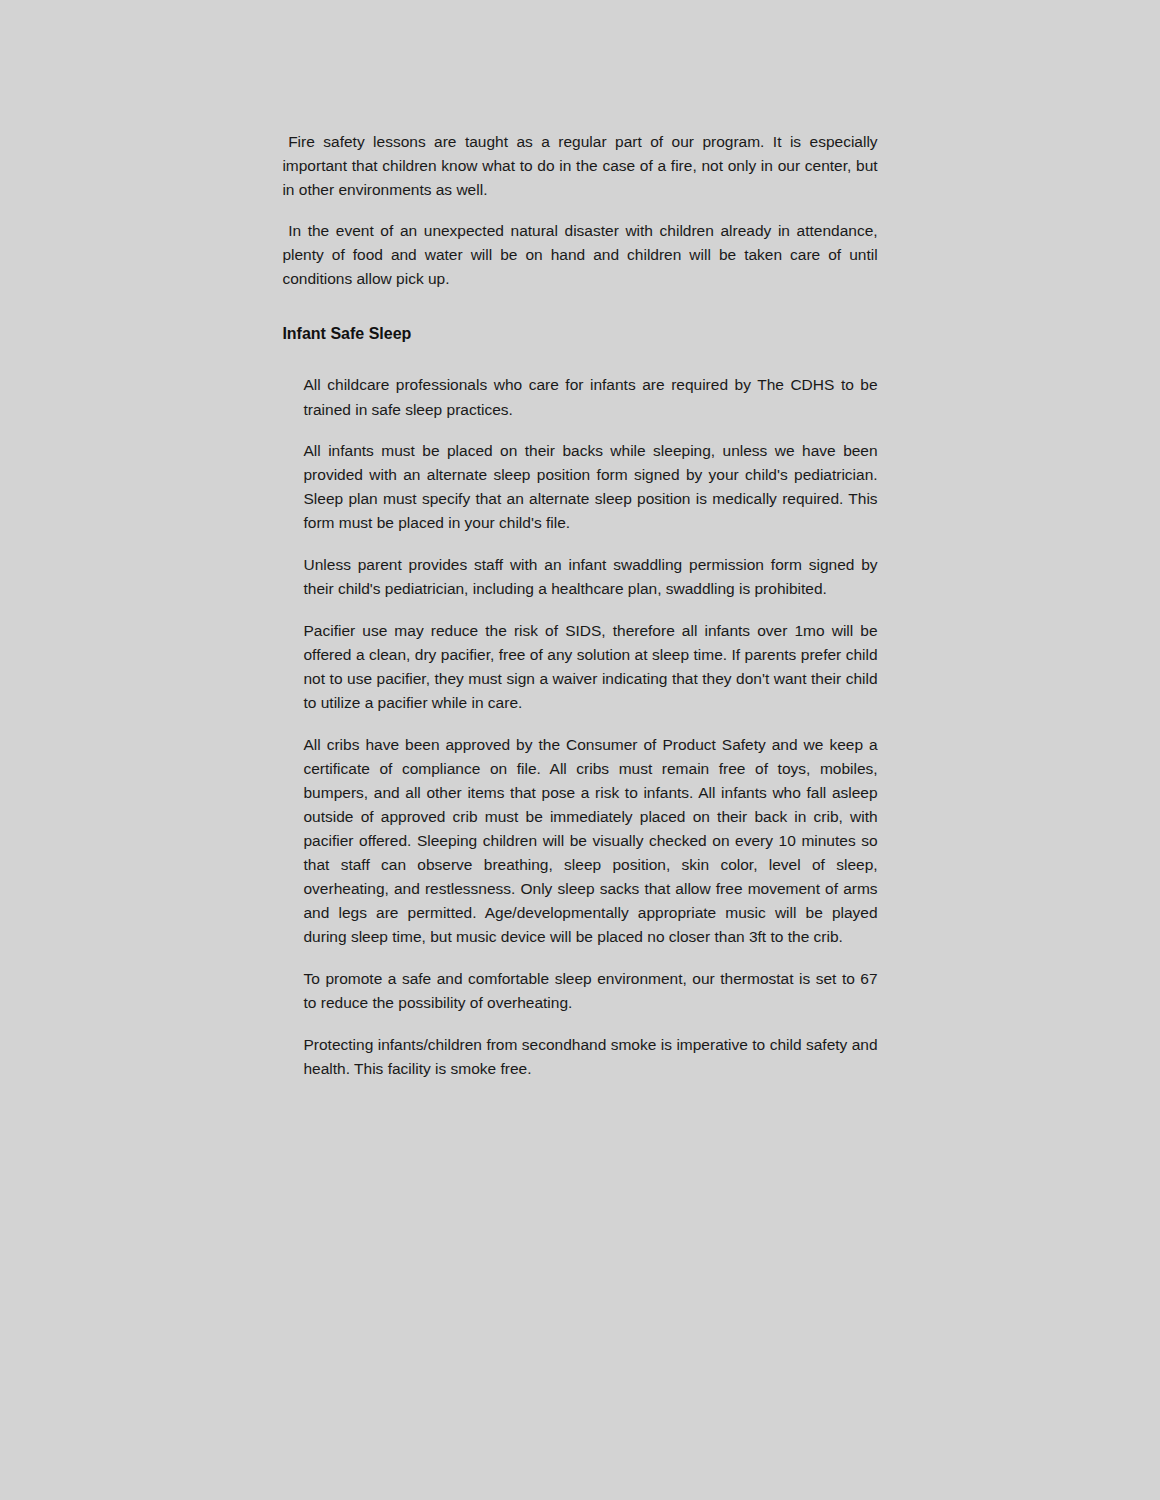Fire safety lessons are taught as a regular part of our program. It is especially important that children know what to do in the case of a fire, not only in our center, but in other environments as well.
In the event of an unexpected natural disaster with children already in attendance, plenty of food and water will be on hand and children will be taken care of until conditions allow pick up.
Infant Safe Sleep
All childcare professionals who care for infants are required by The CDHS to be trained in safe sleep practices.
All infants must be placed on their backs while sleeping, unless we have been provided with an alternate sleep position form signed by your child's pediatrician. Sleep plan must specify that an alternate sleep position is medically required. This form must be placed in your child's file.
Unless parent provides staff with an infant swaddling permission form signed by their child's pediatrician, including a healthcare plan, swaddling is prohibited.
Pacifier use may reduce the risk of SIDS, therefore all infants over 1mo will be offered a clean, dry pacifier, free of any solution at sleep time. If parents prefer child not to use pacifier, they must sign a waiver indicating that they don't want their child to utilize a pacifier while in care.
All cribs have been approved by the Consumer of Product Safety and we keep a certificate of compliance on file. All cribs must remain free of toys, mobiles, bumpers, and all other items that pose a risk to infants. All infants who fall asleep outside of approved crib must be immediately placed on their back in crib, with pacifier offered. Sleeping children will be visually checked on every 10 minutes so that staff can observe breathing, sleep position, skin color, level of sleep, overheating, and restlessness. Only sleep sacks that allow free movement of arms and legs are permitted. Age/developmentally appropriate music will be played during sleep time, but music device will be placed no closer than 3ft to the crib.
To promote a safe and comfortable sleep environment, our thermostat is set to 67 to reduce the possibility of overheating.
Protecting infants/children from secondhand smoke is imperative to child safety and health. This facility is smoke free.